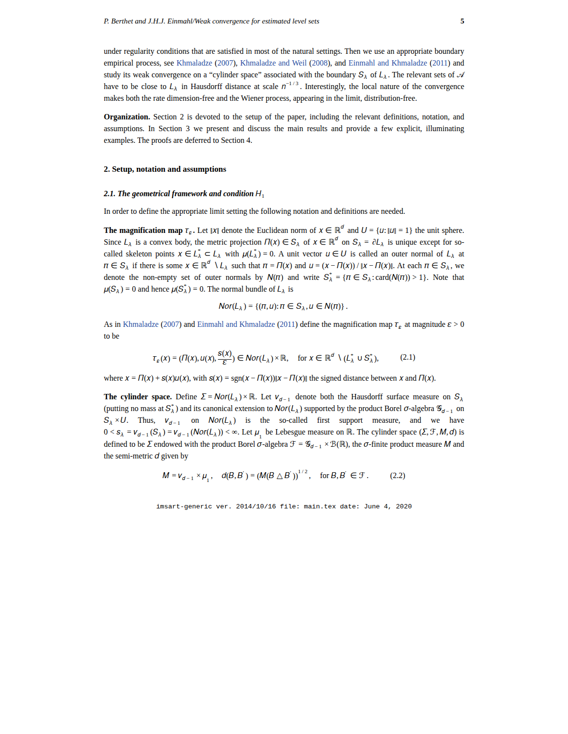P. Berthet and J.H.J. Einmahl/Weak convergence for estimated level sets 5
under regularity conditions that are satisfied in most of the natural settings. Then we use an appropriate boundary empirical process, see Khmaladze (2007), Khmaladze and Weil (2008), and Einmahl and Khmaladze (2011) and study its weak convergence on a “cylinder space” associated with the boundary Sλ of Lλ. The relevant sets of 𝒜 have to be close to Lλ in Hausdorff distance at scale n−1/3. Interestingly, the local nature of the convergence makes both the rate dimension-free and the Wiener process, appearing in the limit, distribution-free.
Organization. Section 2 is devoted to the setup of the paper, including the relevant definitions, notation, and assumptions. In Section 3 we present and discuss the main results and provide a few explicit, illuminating examples. The proofs are deferred to Section 4.
2. Setup, notation and assumptions
2.1. The geometrical framework and condition H1
In order to define the appropriate limit setting the following notation and definitions are needed.
The magnification map τε. Let ‖x‖ denote the Euclidean norm of x∈ℝd and U={u:‖u‖=1} the unit sphere. Since Lλ is a convex body, the metric projection Π(x)∈Sλ of x∈ℝd on Sλ=∂Lλ is unique except for so-called skeleton points x∈Lλ*⊂Lλ with μ(Lλ*)=0. A unit vector u∈U is called an outer normal of Lλ at π∈Sλ if there is some x∈ℝd∖Lλ such that π=Π(x) and u=(x−Π(x))/‖x−Π(x)‖. At each π∈Sλ, we denote the non-empty set of outer normals by N(π) and write Sλ*={π∈Sλ:card(N(π))>1}. Note that μ(Sλ)=0 and hence μ(Sλ*)=0. The normal bundle of Lλ is
Nor(Lλ)={(π,u):π∈Sλ,u∈N(π)}.
As in Khmaladze (2007) and Einmahl and Khmaladze (2011) define the magnification map τε at magnitude ε>0 to be
τε(x)= ( Π(x),u(x), s(x)ε ) ∈Nor(Lλ)×ℝ, for x∈ℝd∖(Lλ*∪Sλ*),
(2.1)
where x=Π(x)+s(x)u(x), with s(x)=sgn(x−Π(x))‖x−Π(x)‖ the signed distance between x and Π(x).
The cylinder space. Define Σ=Nor(Lλ)×ℝ. Let νd−1 denote both the Hausdorff surface measure on Sλ (putting no mass at Sλ*) and its canonical extension to Nor(Lλ) supported by the product Borel σ-algebra 𝒢d−1 on Sλ×U. Thus, νd−1 on Nor(Lλ) is the so-called first support measure, and we have 0<sλ=νd−1(Sλ)=νd−1(Nor(Lλ))<∞. Let μ1 be Lebesgue measure on ℝ. The cylinder space (Σ,ℱ,M,d) is defined to be Σ endowed with the product Borel σ-algebra ℱ=𝒢d−1×ℬ(ℝ), the σ-finite product measure M and the semi-metric d given by
M=νd−1×μ1, d(B,B′)= (M(B△B′))1/2, for B,B′∈ℱ.
(2.2)
imsart-generic ver. 2014/10/16 file: main.tex date: June 4, 2020